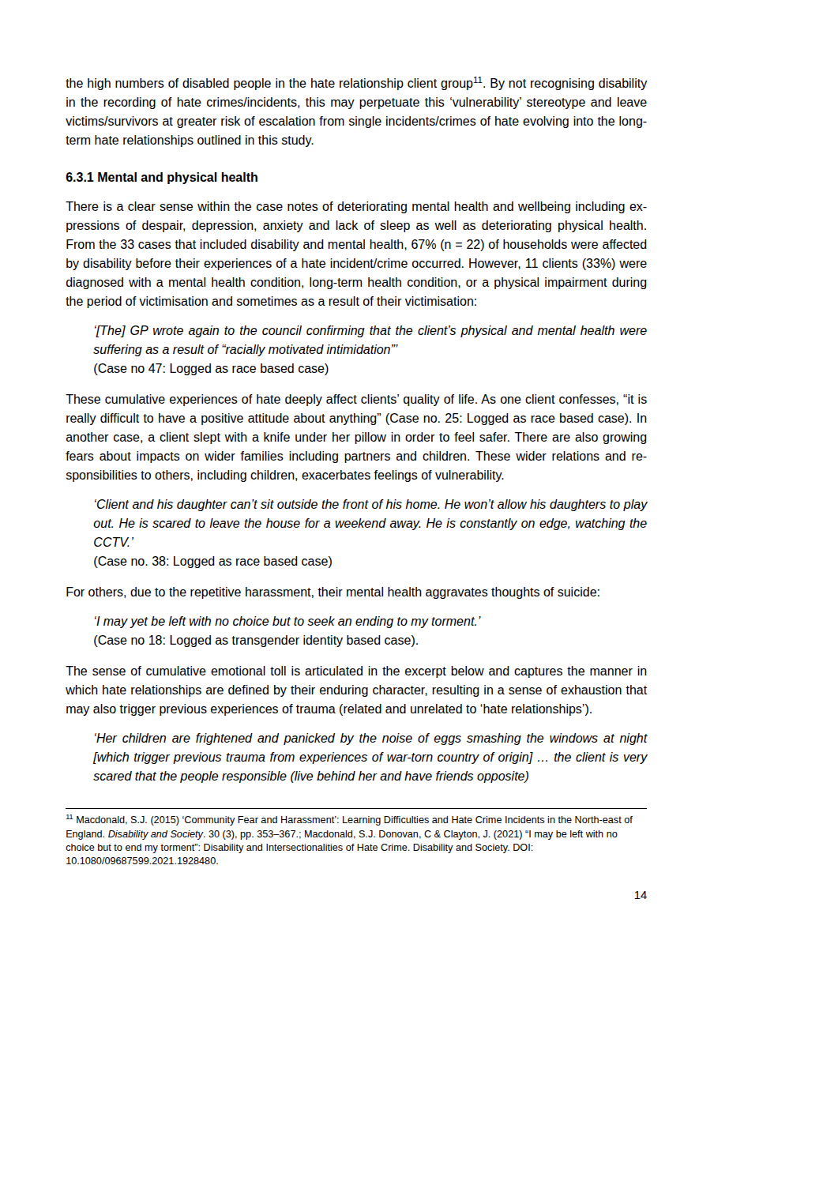the high numbers of disabled people in the hate relationship client group11. By not recognising disability in the recording of hate crimes/incidents, this may perpetuate this ‘vulnerability’ stereotype and leave victims/survivors at greater risk of escalation from single incidents/crimes of hate evolving into the long-term hate relationships outlined in this study.
6.3.1 Mental and physical health
There is a clear sense within the case notes of deteriorating mental health and wellbeing including expressions of despair, depression, anxiety and lack of sleep as well as deteriorating physical health. From the 33 cases that included disability and mental health, 67% (n = 22) of households were affected by disability before their experiences of a hate incident/crime occurred. However, 11 clients (33%) were diagnosed with a mental health condition, long-term health condition, or a physical impairment during the period of victimisation and sometimes as a result of their victimisation:
‘[The] GP wrote again to the council confirming that the client’s physical and mental health were suffering as a result of “racially motivated intimidation”’
(Case no 47: Logged as race based case)
These cumulative experiences of hate deeply affect clients’ quality of life. As one client confesses, “it is really difficult to have a positive attitude about anything” (Case no. 25: Logged as race based case). In another case, a client slept with a knife under her pillow in order to feel safer. There are also growing fears about impacts on wider families including partners and children. These wider relations and responsibilities to others, including children, exacerbates feelings of vulnerability.
‘Client and his daughter can’t sit outside the front of his home. He won’t allow his daughters to play out. He is scared to leave the house for a weekend away. He is constantly on edge, watching the CCTV.’
(Case no. 38: Logged as race based case)
For others, due to the repetitive harassment, their mental health aggravates thoughts of suicide:
‘I may yet be left with no choice but to seek an ending to my torment.’
(Case no 18: Logged as transgender identity based case).
The sense of cumulative emotional toll is articulated in the excerpt below and captures the manner in which hate relationships are defined by their enduring character, resulting in a sense of exhaustion that may also trigger previous experiences of trauma (related and unrelated to ‘hate relationships’).
‘Her children are frightened and panicked by the noise of eggs smashing the windows at night [which trigger previous trauma from experiences of war-torn country of origin] … the client is very scared that the people responsible (live behind her and have friends opposite)
11 Macdonald, S.J. (2015) ‘Community Fear and Harassment’: Learning Difficulties and Hate Crime Incidents in the North-east of England. Disability and Society. 30 (3), pp. 353–367.; Macdonald, S.J. Donovan, C & Clayton, J. (2021) “I may be left with no choice but to end my torment”: Disability and Intersectionalities of Hate Crime. Disability and Society. DOI: 10.1080/09687599.2021.1928480.
14